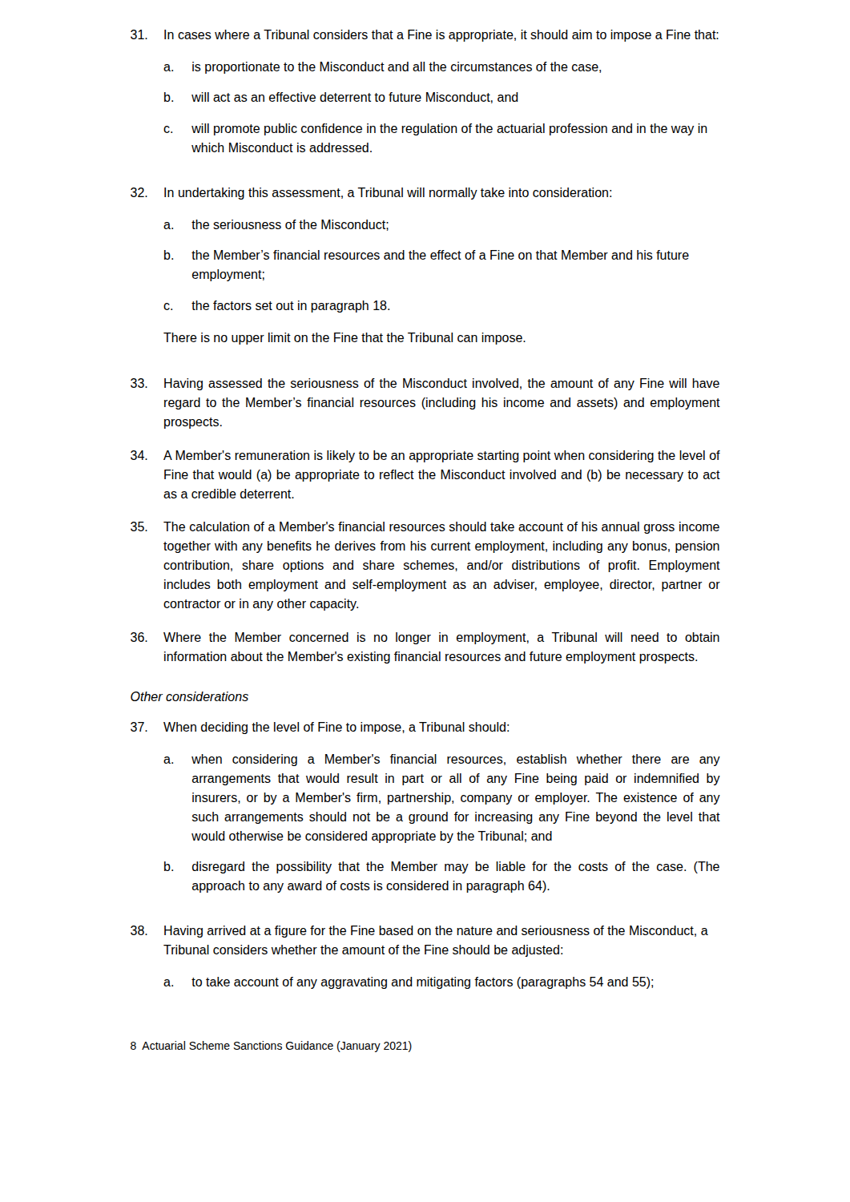31.
In cases where a Tribunal considers that a Fine is appropriate, it should aim to impose a Fine that:
a.
is proportionate to the Misconduct and all the circumstances of the case,
b.
will act as an effective deterrent to future Misconduct, and
c.
will promote public confidence in the regulation of the actuarial profession and in the way in which Misconduct is addressed.
32.
In undertaking this assessment, a Tribunal will normally take into consideration:
a.
the seriousness of the Misconduct;
b.
the Member’s financial resources and the effect of a Fine on that Member and his future employment;
c.
the factors set out in paragraph 18.
There is no upper limit on the Fine that the Tribunal can impose.
33.
Having assessed the seriousness of the Misconduct involved, the amount of any Fine will have regard to the Member’s financial resources (including his income and assets) and employment prospects.
34.
A Member's remuneration is likely to be an appropriate starting point when considering the level of Fine that would (a) be appropriate to reflect the Misconduct involved and (b) be necessary to act as a credible deterrent.
35.
The calculation of a Member's financial resources should take account of his annual gross income together with any benefits he derives from his current employment, including any bonus, pension contribution, share options and share schemes, and/or distributions of profit. Employment includes both employment and self-employment as an adviser, employee, director, partner or contractor or in any other capacity.
36.
Where the Member concerned is no longer in employment, a Tribunal will need to obtain information about the Member's existing financial resources and future employment prospects.
Other considerations
37.
When deciding the level of Fine to impose, a Tribunal should:
a.
when considering a Member's financial resources, establish whether there are any arrangements that would result in part or all of any Fine being paid or indemnified by insurers, or by a Member's firm, partnership, company or employer. The existence of any such arrangements should not be a ground for increasing any Fine beyond the level that would otherwise be considered appropriate by the Tribunal; and
b.
disregard the possibility that the Member may be liable for the costs of the case. (The approach to any award of costs is considered in paragraph 64).
38.
Having arrived at a figure for the Fine based on the nature and seriousness of the Misconduct, a Tribunal considers whether the amount of the Fine should be adjusted:
a.
to take account of any aggravating and mitigating factors (paragraphs 54 and 55);
8 Actuarial Scheme Sanctions Guidance (January 2021)